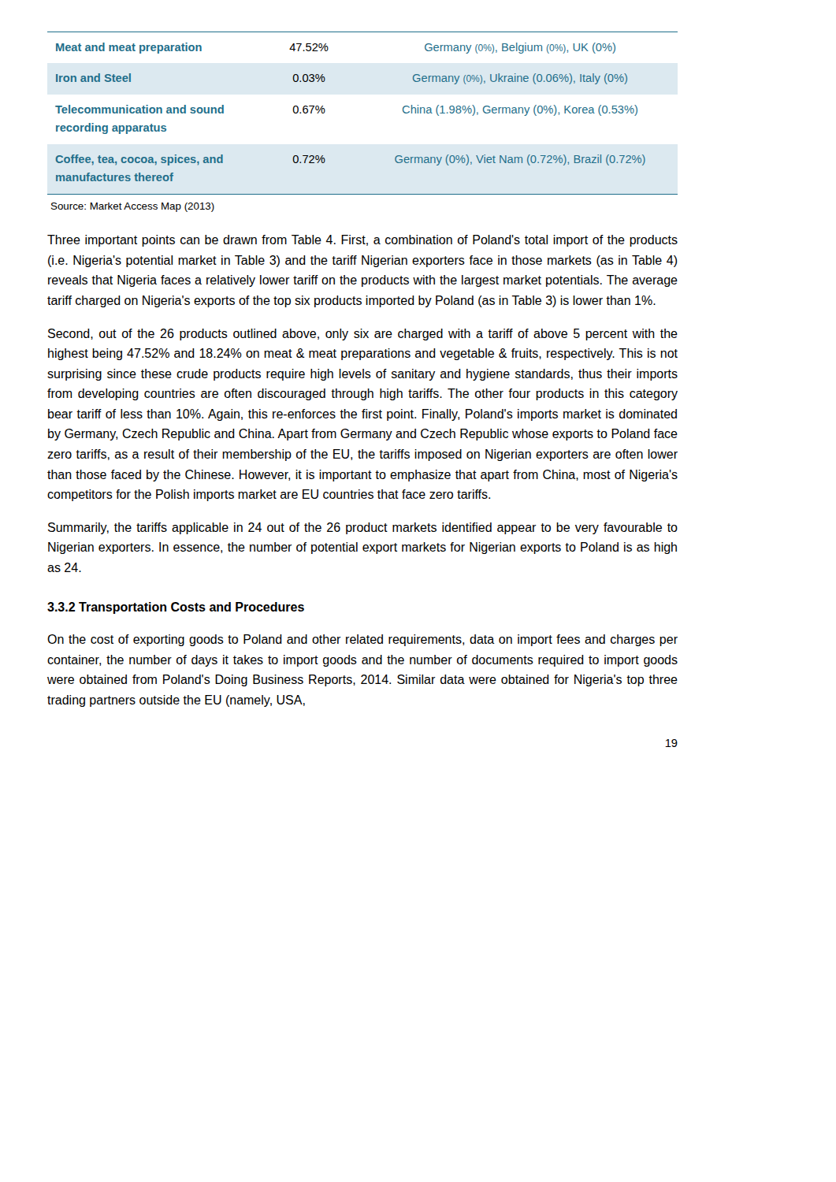| Meat and meat preparation | 47.52% | Germany (0%) , Belgium (0%) , UK (0%) |
| Iron and Steel | 0.03% | Germany (0%) , Ukraine (0.06%), Italy (0%) |
| Telecommunication and sound recording apparatus | 0.67% | China (1.98%), Germany (0%), Korea (0.53%) |
| Coffee, tea, cocoa, spices, and manufactures thereof | 0.72% | Germany (0%), Viet Nam (0.72%), Brazil (0.72%) |
Source: Market Access Map (2013)
Three important points can be drawn from Table 4. First, a combination of Poland's total import of the products (i.e. Nigeria's potential market in Table 3) and the tariff Nigerian exporters face in those markets (as in Table 4) reveals that Nigeria faces a relatively lower tariff on the products with the largest market potentials. The average tariff charged on Nigeria's exports of the top six products imported by Poland (as in Table 3) is lower than 1%.
Second, out of the 26 products outlined above, only six are charged with a tariff of above 5 percent with the highest being 47.52% and 18.24% on meat & meat preparations and vegetable & fruits, respectively. This is not surprising since these crude products require high levels of sanitary and hygiene standards, thus their imports from developing countries are often discouraged through high tariffs. The other four products in this category bear tariff of less than 10%. Again, this re-enforces the first point. Finally, Poland's imports market is dominated by Germany, Czech Republic and China. Apart from Germany and Czech Republic whose exports to Poland face zero tariffs, as a result of their membership of the EU, the tariffs imposed on Nigerian exporters are often lower than those faced by the Chinese. However, it is important to emphasize that apart from China, most of Nigeria's competitors for the Polish imports market are EU countries that face zero tariffs.
Summarily, the tariffs applicable in 24 out of the 26 product markets identified appear to be very favourable to Nigerian exporters. In essence, the number of potential export markets for Nigerian exports to Poland is as high as 24.
3.3.2 Transportation Costs and Procedures
On the cost of exporting goods to Poland and other related requirements, data on import fees and charges per container, the number of days it takes to import goods and the number of documents required to import goods were obtained from Poland's Doing Business Reports, 2014. Similar data were obtained for Nigeria's top three trading partners outside the EU (namely, USA,
19